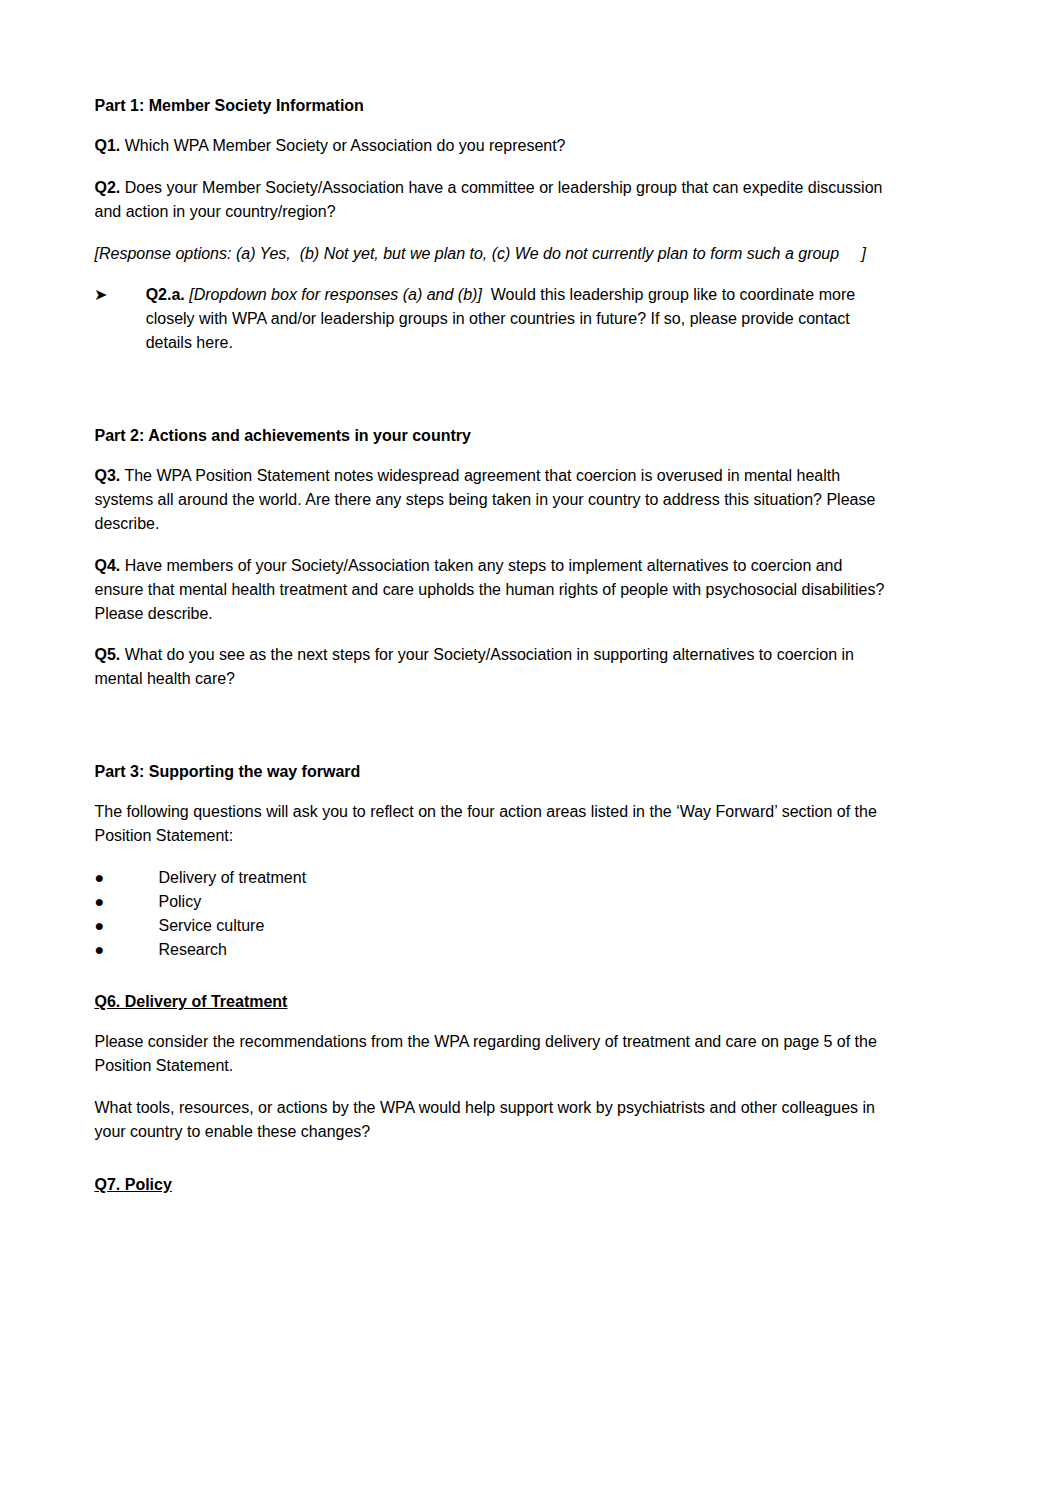Part 1: Member Society Information
Q1. Which WPA Member Society or Association do you represent?
Q2. Does your Member Society/Association have a committee or leadership group that can expedite discussion and action in your country/region?
[Response options: (a) Yes, (b) Not yet, but we plan to, (c) We do not currently plan to form such a group ]
➤Q2.a. [Dropdown box for responses (a) and (b)] Would this leadership group like to coordinate more closely with WPA and/or leadership groups in other countries in future? If so, please provide contact details here.
Part 2: Actions and achievements in your country
Q3. The WPA Position Statement notes widespread agreement that coercion is overused in mental health systems all around the world. Are there any steps being taken in your country to address this situation? Please describe.
Q4. Have members of your Society/Association taken any steps to implement alternatives to coercion and ensure that mental health treatment and care upholds the human rights of people with psychosocial disabilities? Please describe.
Q5. What do you see as the next steps for your Society/Association in supporting alternatives to coercion in mental health care?
Part 3: Supporting the way forward
The following questions will ask you to reflect on the four action areas listed in the ‘Way Forward’ section of the Position Statement:
Delivery of treatment
Policy
Service culture
Research
Q6. Delivery of Treatment
Please consider the recommendations from the WPA regarding delivery of treatment and care on page 5 of the Position Statement.
What tools, resources, or actions by the WPA would help support work by psychiatrists and other colleagues in your country to enable these changes?
Q7. Policy